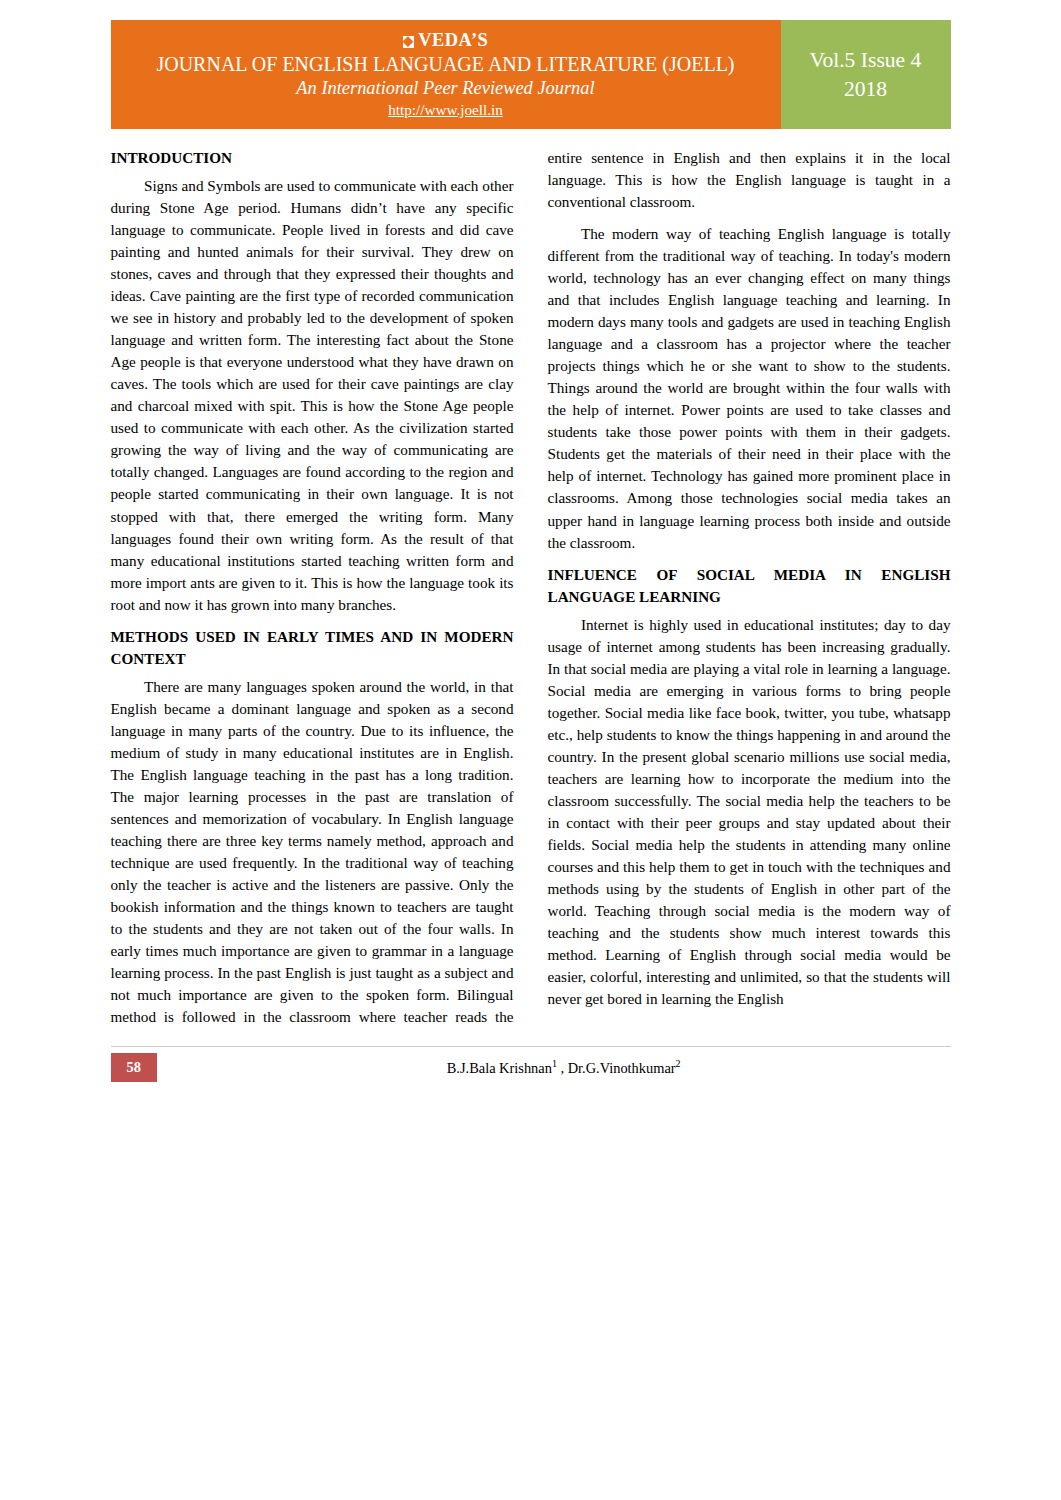◆VEDA’S
JOURNAL OF ENGLISH LANGUAGE AND LITERATURE (JOELL)
An International Peer Reviewed Journal
http://www.joell.in
Vol.5 Issue 4
2018
Introduction
Signs and Symbols are used to communicate with each other during Stone Age period. Humans didn’t have any specific language to communicate. People lived in forests and did cave painting and hunted animals for their survival. They drew on stones, caves and through that they expressed their thoughts and ideas. Cave painting are the first type of recorded communication we see in history and probably led to the development of spoken language and written form. The interesting fact about the Stone Age people is that everyone understood what they have drawn on caves. The tools which are used for their cave paintings are clay and charcoal mixed with spit. This is how the Stone Age people used to communicate with each other. As the civilization started growing the way of living and the way of communicating are totally changed. Languages are found according to the region and people started communicating in their own language. It is not stopped with that, there emerged the writing form. Many languages found their own writing form. As the result of that many educational institutions started teaching written form and more import ants are given to it. This is how the language took its root and now it has grown into many branches.
Methods used in early times and in modern context
There are many languages spoken around the world, in that English became a dominant language and spoken as a second language in many parts of the country. Due to its influence, the medium of study in many educational institutes are in English. The English language teaching in the past has a long tradition. The major learning processes in the past are translation of sentences and memorization of vocabulary. In English language teaching there are three key terms namely method, approach and technique are used frequently. In the traditional way of teaching only the teacher is active and the listeners are passive. Only the bookish information and the things known to teachers are taught to the students and they are not taken out of the four walls. In early times much importance are given to grammar in a language learning process. In the past English is just taught as a subject and not much importance are given to the spoken form. Bilingual method is followed in the classroom where teacher reads the entire sentence in English and then explains it in the local language. This is how the English language is taught in a conventional classroom.
The modern way of teaching English language is totally different from the traditional way of teaching. In today's modern world, technology has an ever changing effect on many things and that includes English language teaching and learning. In modern days many tools and gadgets are used in teaching English language and a classroom has a projector where the teacher projects things which he or she want to show to the students. Things around the world are brought within the four walls with the help of internet. Power points are used to take classes and students take those power points with them in their gadgets. Students get the materials of their need in their place with the help of internet. Technology has gained more prominent place in classrooms. Among those technologies social media takes an upper hand in language learning process both inside and outside the classroom.
Influence of social media in English language learning
Internet is highly used in educational institutes; day to day usage of internet among students has been increasing gradually. In that social media are playing a vital role in learning a language. Social media are emerging in various forms to bring people together. Social media like face book, twitter, you tube, whatsapp etc., help students to know the things happening in and around the country. In the present global scenario millions use social media, teachers are learning how to incorporate the medium into the classroom successfully. The social media help the teachers to be in contact with their peer groups and stay updated about their fields. Social media help the students in attending many online courses and this help them to get in touch with the techniques and methods using by the students of English in other part of the world. Teaching through social media is the modern way of teaching and the students show much interest towards this method. Learning of English through social media would be easier, colorful, interesting and unlimited, so that the students will never get bored in learning the English
58
B.J.Bala Krishnan1 , Dr.G.Vinothkumar2